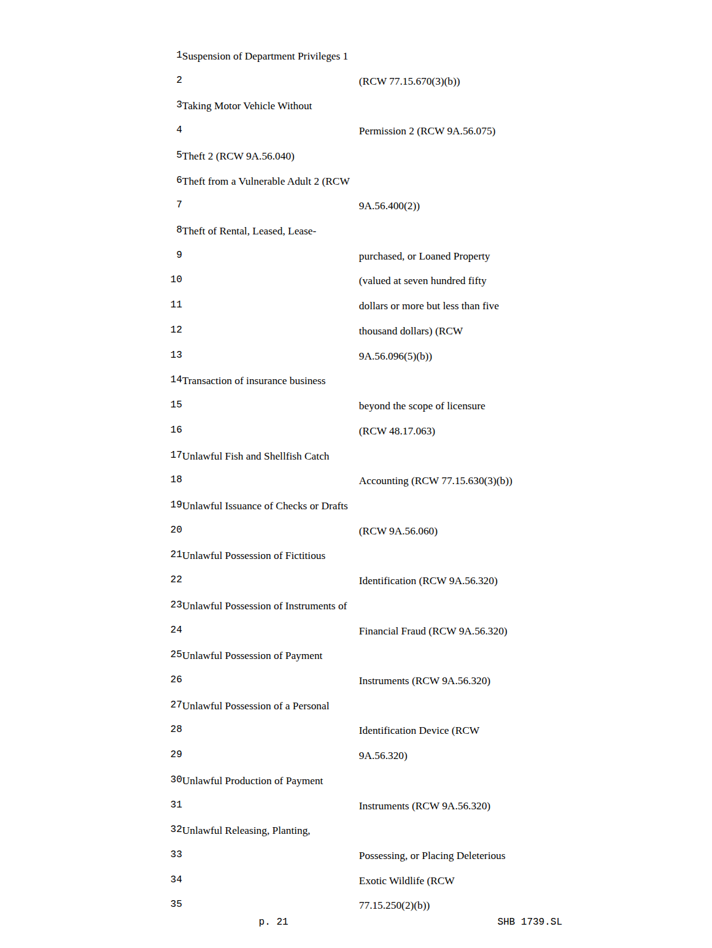| 1 | Suspension of Department Privileges 1 |
| 2 | (RCW 77.15.670(3)(b)) |
| 3 | Taking Motor Vehicle Without |
| 4 | Permission 2 (RCW 9A.56.075) |
| 5 | Theft 2 (RCW 9A.56.040) |
| 6 | Theft from a Vulnerable Adult 2 (RCW |
| 7 | 9A.56.400(2)) |
| 8 | Theft of Rental, Leased, Lease- |
| 9 | purchased, or Loaned Property |
| 10 | (valued at seven hundred fifty |
| 11 | dollars or more but less than five |
| 12 | thousand dollars) (RCW |
| 13 | 9A.56.096(5)(b)) |
| 14 | Transaction of insurance business |
| 15 | beyond the scope of licensure |
| 16 | (RCW 48.17.063) |
| 17 | Unlawful Fish and Shellfish Catch |
| 18 | Accounting (RCW 77.15.630(3)(b)) |
| 19 | Unlawful Issuance of Checks or Drafts |
| 20 | (RCW 9A.56.060) |
| 21 | Unlawful Possession of Fictitious |
| 22 | Identification (RCW 9A.56.320) |
| 23 | Unlawful Possession of Instruments of |
| 24 | Financial Fraud (RCW 9A.56.320) |
| 25 | Unlawful Possession of Payment |
| 26 | Instruments (RCW 9A.56.320) |
| 27 | Unlawful Possession of a Personal |
| 28 | Identification Device (RCW |
| 29 | 9A.56.320) |
| 30 | Unlawful Production of Payment |
| 31 | Instruments (RCW 9A.56.320) |
| 32 | Unlawful Releasing, Planting, |
| 33 | Possessing, or Placing Deleterious |
| 34 | Exotic Wildlife (RCW |
| 35 | 77.15.250(2)(b)) |
p. 21 SHB 1739.SL